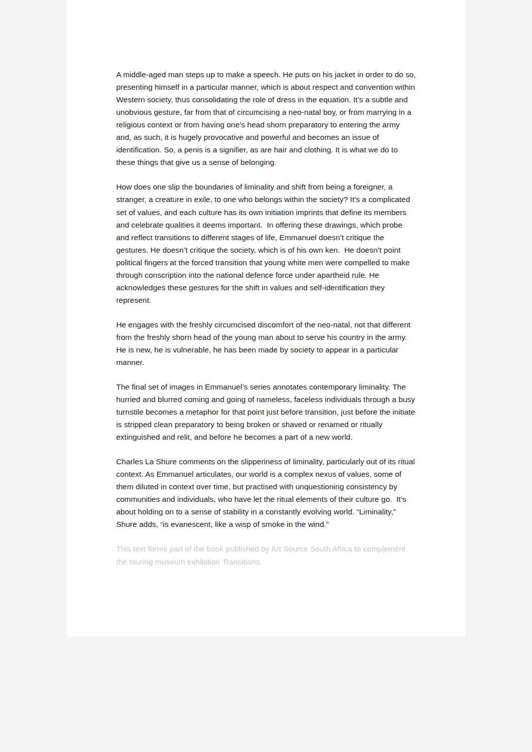A middle-aged man steps up to make a speech. He puts on his jacket in order to do so, presenting himself in a particular manner, which is about respect and convention within Western society, thus consolidating the role of dress in the equation. It’s a subtle and unobvious gesture, far from that of circumcising a neo-natal boy, or from marrying in a religious context or from having one’s head shorn preparatory to entering the army and, as such, it is hugely provocative and powerful and becomes an issue of identification. So, a penis is a signifier, as are hair and clothing. It is what we do to these things that give us a sense of belonging.
How does one slip the boundaries of liminality and shift from being a foreigner, a stranger, a creature in exile, to one who belongs within the society? It’s a complicated set of values, and each culture has its own initiation imprints that define its members and celebrate qualities it deems important. In offering these drawings, which probe and reflect transitions to different stages of life, Emmanuel doesn’t critique the gestures. He doesn’t critique the society, which is of his own ken. He doesn’t point political fingers at the forced transition that young white men were compelled to make through conscription into the national defence force under apartheid rule. He acknowledges these gestures for the shift in values and self-identification they represent.
He engages with the freshly circumcised discomfort of the neo-natal, not that different from the freshly shorn head of the young man about to serve his country in the army. He is new, he is vulnerable, he has been made by society to appear in a particular manner.
The final set of images in Emmanuel’s series annotates contemporary liminality. The hurried and blurred coming and going of nameless, faceless individuals through a busy turnstile becomes a metaphor for that point just before transition, just before the initiate is stripped clean preparatory to being broken or shaved or renamed or ritually extinguished and relit, and before he becomes a part of a new world.
Charles La Shure comments on the slipperiness of liminality, particularly out of its ritual context. As Emmanuel articulates, our world is a complex nexus of values, some of them diluted in context over time, but practised with unquestioning consistency by communities and individuals, who have let the ritual elements of their culture go. It’s about holding on to a sense of stability in a constantly evolving world. “Liminality,” Shure adds, “is evanescent, like a wisp of smoke in the wind.”
This text forms part of the book published by Art Source South Africa to complement the touring museum exhibition Transitions.